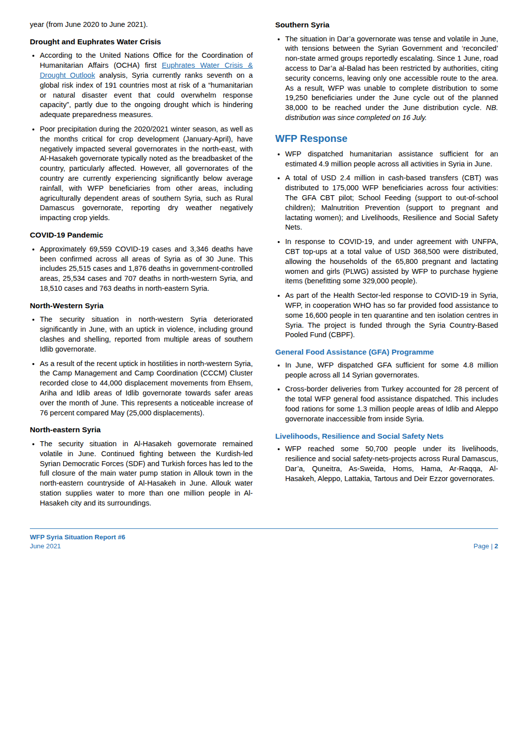year (from June 2020 to June 2021).
Drought and Euphrates Water Crisis
According to the United Nations Office for the Coordination of Humanitarian Affairs (OCHA) first Euphrates Water Crisis & Drought Outlook analysis, Syria currently ranks seventh on a global risk index of 191 countries most at risk of a “humanitarian or natural disaster event that could overwhelm response capacity”, partly due to the ongoing drought which is hindering adequate preparedness measures.
Poor precipitation during the 2020/2021 winter season, as well as the months critical for crop development (January-April), have negatively impacted several governorates in the north-east, with Al-Hasakeh governorate typically noted as the breadbasket of the country, particularly affected. However, all governorates of the country are currently experiencing significantly below average rainfall, with WFP beneficiaries from other areas, including agriculturally dependent areas of southern Syria, such as Rural Damascus governorate, reporting dry weather negatively impacting crop yields.
COVID-19 Pandemic
Approximately 69,559 COVID-19 cases and 3,346 deaths have been confirmed across all areas of Syria as of 30 June. This includes 25,515 cases and 1,876 deaths in government-controlled areas, 25,534 cases and 707 deaths in north-western Syria, and 18,510 cases and 763 deaths in north-eastern Syria.
North-Western Syria
The security situation in north-western Syria deteriorated significantly in June, with an uptick in violence, including ground clashes and shelling, reported from multiple areas of southern Idlib governorate.
As a result of the recent uptick in hostilities in north-western Syria, the Camp Management and Camp Coordination (CCCM) Cluster recorded close to 44,000 displacement movements from Ehsem, Ariha and Idlib areas of Idlib governorate towards safer areas over the month of June. This represents a noticeable increase of 76 percent compared May (25,000 displacements).
North-eastern Syria
The security situation in Al-Hasakeh governorate remained volatile in June. Continued fighting between the Kurdish-led Syrian Democratic Forces (SDF) and Turkish forces has led to the full closure of the main water pump station in Allouk town in the north-eastern countryside of Al-Hasakeh in June. Allouk water station supplies water to more than one million people in Al-Hasakeh city and its surroundings.
Southern Syria
The situation in Dar’a governorate was tense and volatile in June, with tensions between the Syrian Government and ‘reconciled’ non-state armed groups reportedly escalating. Since 1 June, road access to Dar’a al-Balad has been restricted by authorities, citing security concerns, leaving only one accessible route to the area. As a result, WFP was unable to complete distribution to some 19,250 beneficiaries under the June cycle out of the planned 38,000 to be reached under the June distribution cycle. NB. distribution was since completed on 16 July.
WFP Response
WFP dispatched humanitarian assistance sufficient for an estimated 4.9 million people across all activities in Syria in June.
A total of USD 2.4 million in cash-based transfers (CBT) was distributed to 175,000 WFP beneficiaries across four activities: The GFA CBT pilot; School Feeding (support to out-of-school children); Malnutrition Prevention (support to pregnant and lactating women); and Livelihoods, Resilience and Social Safety Nets.
In response to COVID-19, and under agreement with UNFPA, CBT top-ups at a total value of USD 368,500 were distributed, allowing the households of the 65,800 pregnant and lactating women and girls (PLWG) assisted by WFP to purchase hygiene items (benefitting some 329,000 people).
As part of the Health Sector-led response to COVID-19 in Syria, WFP, in cooperation WHO has so far provided food assistance to some 16,600 people in ten quarantine and ten isolation centres in Syria. The project is funded through the Syria Country-Based Pooled Fund (CBPF).
General Food Assistance (GFA) Programme
In June, WFP dispatched GFA sufficient for some 4.8 million people across all 14 Syrian governorates.
Cross-border deliveries from Turkey accounted for 28 percent of the total WFP general food assistance dispatched. This includes food rations for some 1.3 million people areas of Idlib and Aleppo governorate inaccessible from inside Syria.
Livelihoods, Resilience and Social Safety Nets
WFP reached some 50,700 people under its livelihoods, resilience and social safety-nets-projects across Rural Damascus, Dar’a, Quneitra, As-Sweida, Homs, Hama, Ar-Raqqa, Al-Hasakeh, Aleppo, Lattakia, Tartous and Deir Ezzor governorates.
WFP Syria Situation Report #6 June 2021
Page | 2